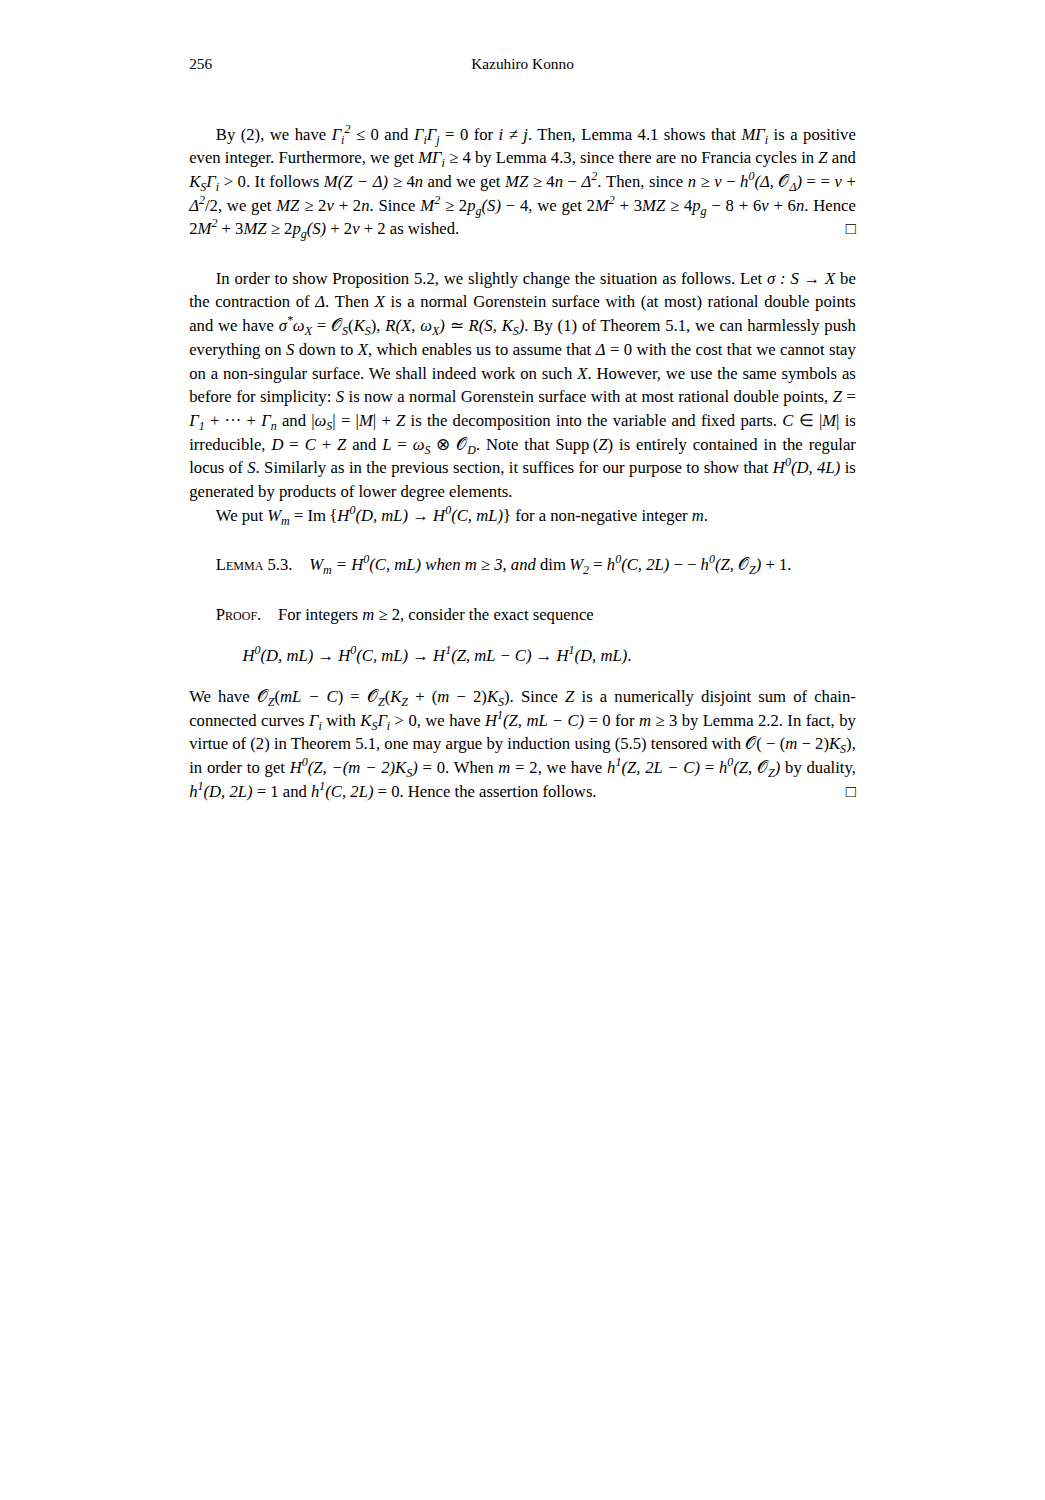256
Kazuhiro Konno
By (2), we have Γi2 ≤ 0 and ΓiΓj = 0 for i ≠ j. Then, Lemma 4.1 shows that MΓi is a positive even integer. Furthermore, we get MΓi ≥ 4 by Lemma 4.3, since there are no Francia cycles in Z and KSΓi > 0. It follows M(Z − Δ) ≥ 4n and we get MZ ≥ 4n − Δ2. Then, since n ≥ ν − h0(Δ, 𝒪Δ) = = ν + Δ2/2, we get MZ ≥ 2ν + 2n. Since M2 ≥ 2pg(S) − 4, we get 2M2 + 3MZ ≥ 4pg − 8 + 6ν + 6n. Hence 2M2 + 3MZ ≥ 2pg(S) + 2ν + 2 as wished. □
In order to show Proposition 5.2, we slightly change the situation as follows. Let σ : S → X be the contraction of Δ. Then X is a normal Gorenstein surface with (at most) rational double points and we have σ*ωX = 𝒪S(KS), R(X, ωX) ≃ R(S, KS). By (1) of Theorem 5.1, we can harmlessly push everything on S down to X, which enables us to assume that Δ = 0 with the cost that we cannot stay on a non-singular surface. We shall indeed work on such X. However, we use the same symbols as before for simplicity: S is now a normal Gorenstein surface with at most rational double points, Z = Γ1 + ··· + Γn and |ωS| = |M| + Z is the decomposition into the variable and fixed parts. C ∈ |M| is irreducible, D = C + Z and L = ωS ⊗ 𝒪D. Note that Supp (Z) is entirely contained in the regular locus of S. Similarly as in the previous section, it suffices for our purpose to show that H0(D, 4L) is generated by products of lower degree elements.
We put Wm = Im {H0(D, mL) → H0(C, mL)} for a non-negative integer m.
Lemma 5.3. Wm = H0(C, mL) when m ≥ 3, and dim W2 = h0(C, 2L) − − h0(Z, 𝒪Z) + 1.
Proof. For integers m ≥ 2, consider the exact sequence
H0(D, mL) → H0(C, mL) → H1(Z, mL − C) → H1(D, mL).
We have 𝒪Z(mL − C) = 𝒪Z(KZ + (m − 2)KS). Since Z is a numerically disjoint sum of chain-connected curves Γi with KSΓi > 0, we have H1(Z, mL − C) = 0 for m ≥ 3 by Lemma 2.2. In fact, by virtue of (2) in Theorem 5.1, one may argue by induction using (5.5) tensored with 𝒪( − (m − 2)KS), in order to get H0(Z, −(m − 2)KS) = 0. When m = 2, we have h1(Z, 2L − C) = h0(Z, 𝒪Z) by duality, h1(D, 2L) = 1 and h1(C, 2L) = 0. Hence the assertion follows. □